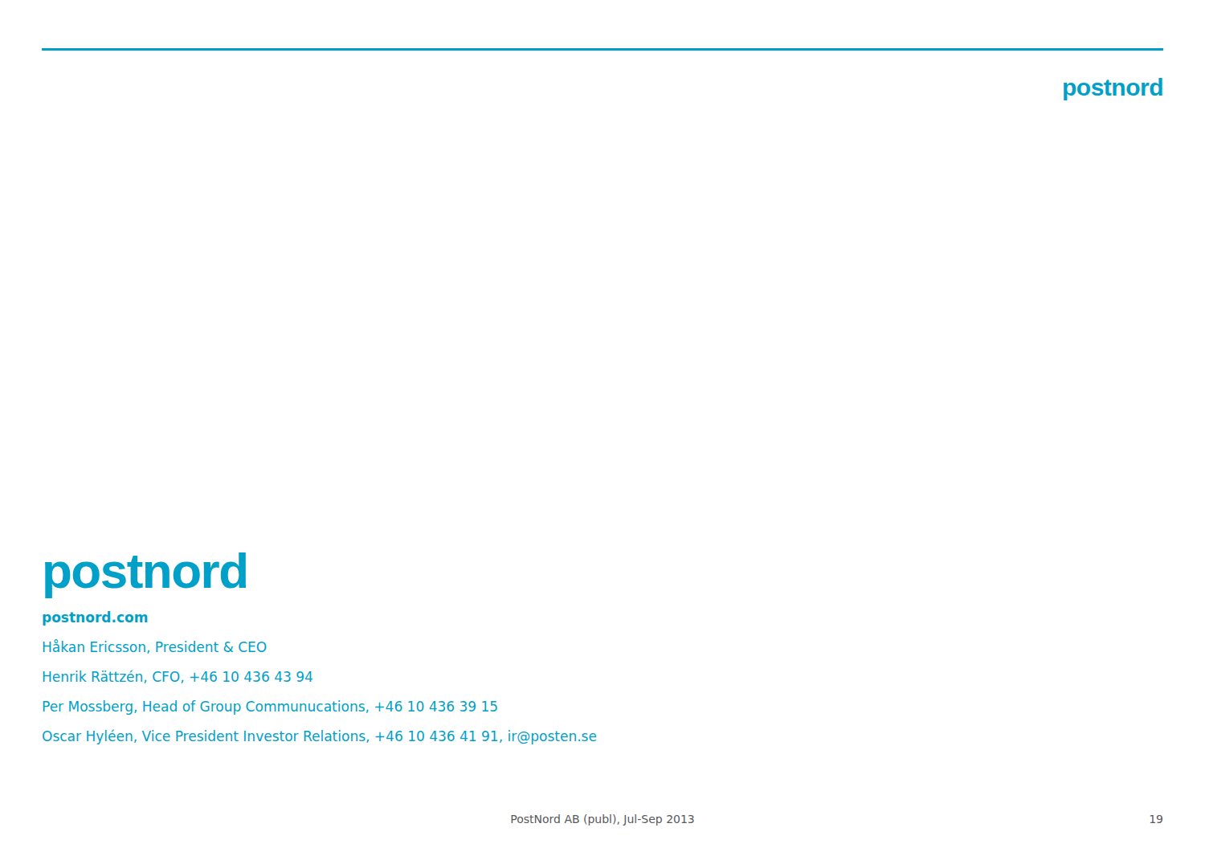postnord
postnord
postnord.com
Håkan Ericsson, President & CEO
Henrik Rättzén, CFO, +46 10 436 43 94
Per Mossberg, Head of Group Communucations, +46 10 436 39 15
Oscar Hyléen, Vice President Investor Relations, +46 10 436 41 91, ir@posten.se
PostNord AB (publ), Jul-Sep 2013
19